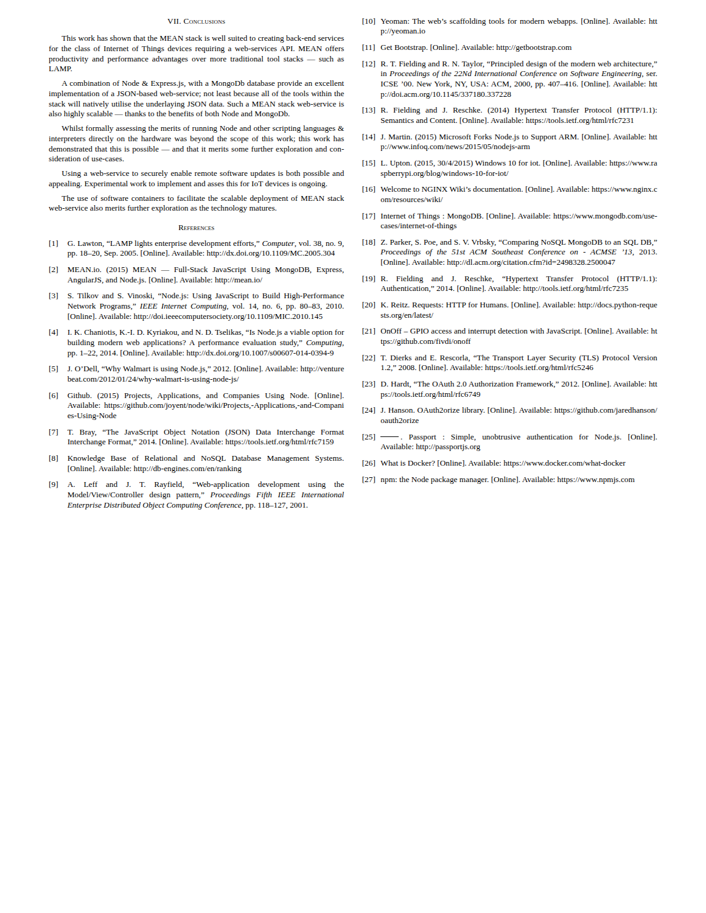VII. Conclusions
This work has shown that the MEAN stack is well suited to creating back-end services for the class of Internet of Things devices requiring a web-services API. MEAN offers productivity and performance advantages over more traditional tool stacks — such as LAMP.
A combination of Node & Express.js, with a MongoDb database provide an excellent implementation of a JSON-based web-service; not least because all of the tools within the stack will natively utilise the underlaying JSON data. Such a MEAN stack web-service is also highly scalable — thanks to the benefits of both Node and MongoDb.
Whilst formally assessing the merits of running Node and other scripting languages & interpreters directly on the hardware was beyond the scope of this work; this work has demonstrated that this is possible — and that it merits some further exploration and consideration of use-cases.
Using a web-service to securely enable remote software updates is both possible and appealing. Experimental work to implement and asses this for IoT devices is ongoing.
The use of software containers to facilitate the scalable deployment of MEAN stack web-service also merits further exploration as the technology matures.
References
G. Lawton, “LAMP lights enterprise development efforts,” Computer, vol. 38, no. 9, pp. 18–20, Sep. 2005. [Online]. Available: http://dx.doi.org/10.1109/MC.2005.304
MEAN.io. (2015) MEAN — Full-Stack JavaScript Using MongoDB, Express, AngularJS, and Node.js. [Online]. Available: http://mean.io/
S. Tilkov and S. Vinoski, “Node.js: Using JavaScript to Build High-Performance Network Programs,” IEEE Internet Computing, vol. 14, no. 6, pp. 80–83, 2010. [Online]. Available: http://doi.ieeecomputersociety.org/10.1109/MIC.2010.145
I. K. Chaniotis, K.-I. D. Kyriakou, and N. D. Tselikas, “Is Node.js a viable option for building modern web applications? A performance evaluation study,” Computing, pp. 1–22, 2014. [Online]. Available: http://dx.doi.org/10.1007/s00607-014-0394-9
J. O’Dell, “Why Walmart is using Node.js,” 2012. [Online]. Available: http://venturebeat.com/2012/01/24/why-walmart-is-using-node-js/
Github. (2015) Projects, Applications, and Companies Using Node. [Online]. Available: https://github.com/joyent/node/wiki/Projects,-Applications,-and-Companies-Using-Node
T. Bray, “The JavaScript Object Notation (JSON) Data Interchange Format Interchange Format,” 2014. [Online]. Available: https://tools.ietf.org/html/rfc7159
Knowledge Base of Relational and NoSQL Database Management Systems. [Online]. Available: http://db-engines.com/en/ranking
A. Leff and J. T. Rayfield, “Web-application development using the Model/View/Controller design pattern,” Proceedings Fifth IEEE International Enterprise Distributed Object Computing Conference, pp. 118–127, 2001.
Yeoman: The web’s scaffolding tools for modern webapps. [Online]. Available: http://yeoman.io
Get Bootstrap. [Online]. Available: http://getbootstrap.com
R. T. Fielding and R. N. Taylor, “Principled design of the modern web architecture,” in Proceedings of the 22Nd International Conference on Software Engineering, ser. ICSE ’00. New York, NY, USA: ACM, 2000, pp. 407–416. [Online]. Available: http://doi.acm.org/10.1145/337180.337228
R. Fielding and J. Reschke. (2014) Hypertext Transfer Protocol (HTTP/1.1): Semantics and Content. [Online]. Available: https://tools.ietf.org/html/rfc7231
J. Martin. (2015) Microsoft Forks Node.js to Support ARM. [Online]. Available: http://www.infoq.com/news/2015/05/nodejs-arm
L. Upton. (2015, 30/4/2015) Windows 10 for iot. [Online]. Available: https://www.raspberrypi.org/blog/windows-10-for-iot/
Welcome to NGINX Wiki’s documentation. [Online]. Available: https://www.nginx.com/resources/wiki/
Internet of Things : MongoDB. [Online]. Available: https://www.mongodb.com/use-cases/internet-of-things
Z. Parker, S. Poe, and S. V. Vrbsky, “Comparing NoSQL MongoDB to an SQL DB,” Proceedings of the 51st ACM Southeast Conference on - ACMSE ’13, 2013. [Online]. Available: http://dl.acm.org/citation.cfm?id=2498328.2500047
R. Fielding and J. Reschke, “Hypertext Transfer Protocol (HTTP/1.1): Authentication,” 2014. [Online]. Available: http://tools.ietf.org/html/rfc7235
K. Reitz. Requests: HTTP for Humans. [Online]. Available: http://docs.python-requests.org/en/latest/
OnOff – GPIO access and interrupt detection with JavaScript. [Online]. Available: https://github.com/fivdi/onoff
T. Dierks and E. Rescorla, “The Transport Layer Security (TLS) Protocol Version 1.2,” 2008. [Online]. Available: https://tools.ietf.org/html/rfc5246
D. Hardt, “The OAuth 2.0 Authorization Framework,” 2012. [Online]. Available: https://tools.ietf.org/html/rfc6749
J. Hanson. OAuth2orize library. [Online]. Available: https://github.com/jaredhanson/oauth2orize
. Passport : Simple, unobtrusive authentication for Node.js. [Online]. Available: http://passportjs.org
What is Docker? [Online]. Available: https://www.docker.com/what-docker
npm: the Node package manager. [Online]. Available: https://www.npmjs.com